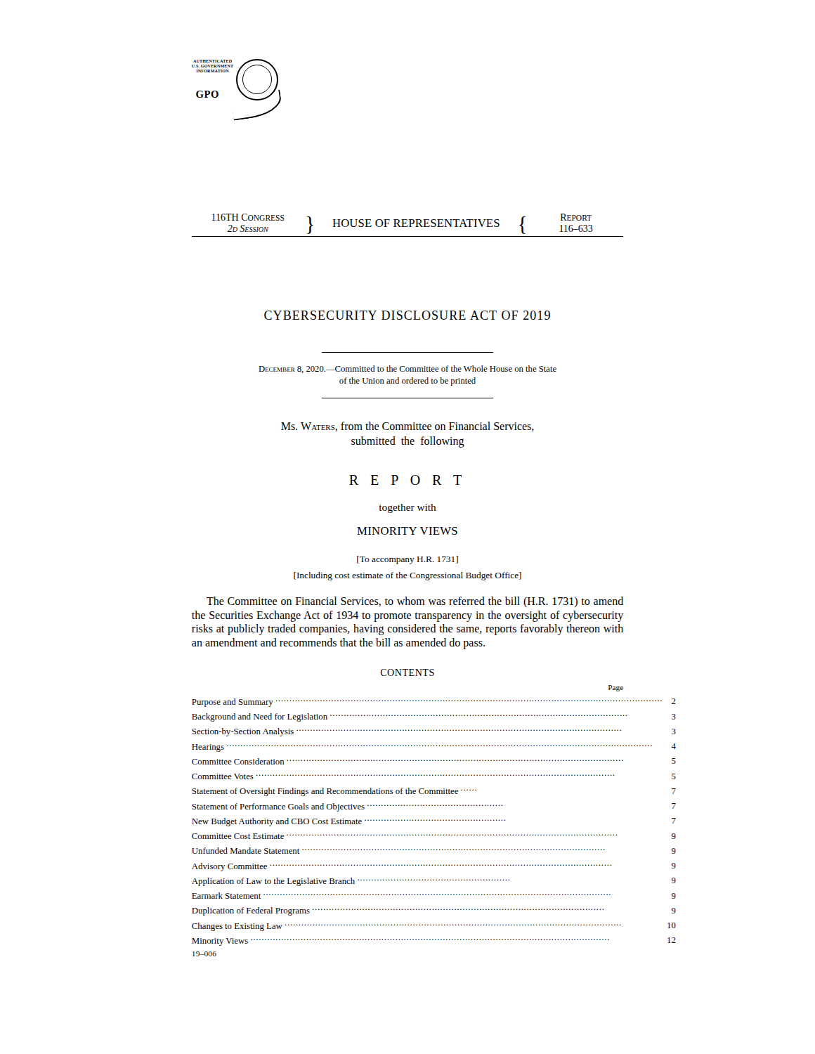Authenticated
U.S. Government
Information
GPO
| 116 TH C ONGRESS 2d Session | } | HOUSE OF REPRESENTATIVES | { | R EPORT 116–633 |
Cybersecurity Disclosure Act of 2019
December 8, 2020.—Committed to the Committee of the Whole House on the State
of the Union and ordered to be printed
Ms. Waters, from the Committee on Financial Services,
submitted the following
R E P O R T
together with
MINORITY VIEWS
[To accompany H.R. 1731]
[Including cost estimate of the Congressional Budget Office]
The Committee on Financial Services, to whom was referred the bill (H.R. 1731) to amend the Securities Exchange Act of 1934 to promote transparency in the oversight of cybersecurity risks at publicly traded companies, having considered the same, reports favorably thereon with an amendment and recommends that the bill as amended do pass.
CONTENTS
Page
| Purpose and Summary ........................................................................................................................................... | 2 |
| Background and Need for Legislation ........................................................................................................... | 3 |
| Section-by-Section Analysis ..................................................................................................................... | 3 |
| Hearings ......................................................................................................................................................... | 4 |
| Committee Consideration ......................................................................................................................... | 5 |
| Committee Votes ................................................................................................................................. | 5 |
| Statement of Oversight Findings and Recommendations of the Committee ...... | 7 |
| Statement of Performance Goals and Objectives ................................................. | 7 |
| New Budget Authority and CBO Cost Estimate ................................................... | 7 |
| Committee Cost Estimate ....................................................................................................................... | 9 |
| Unfunded Mandate Statement ............................................................................................................. | 9 |
| Advisory Committee ........................................................................................................................... | 9 |
| Application of Law to the Legislative Branch ....................................................... | 9 |
| Earmark Statement ............................................................................................................................. | 9 |
| Duplication of Federal Programs ......................................................................................................... | 9 |
| Changes to Existing Law ......................................................................................................................... | 10 |
| Minority Views ................................................................................................................................. | 12 |
19–006